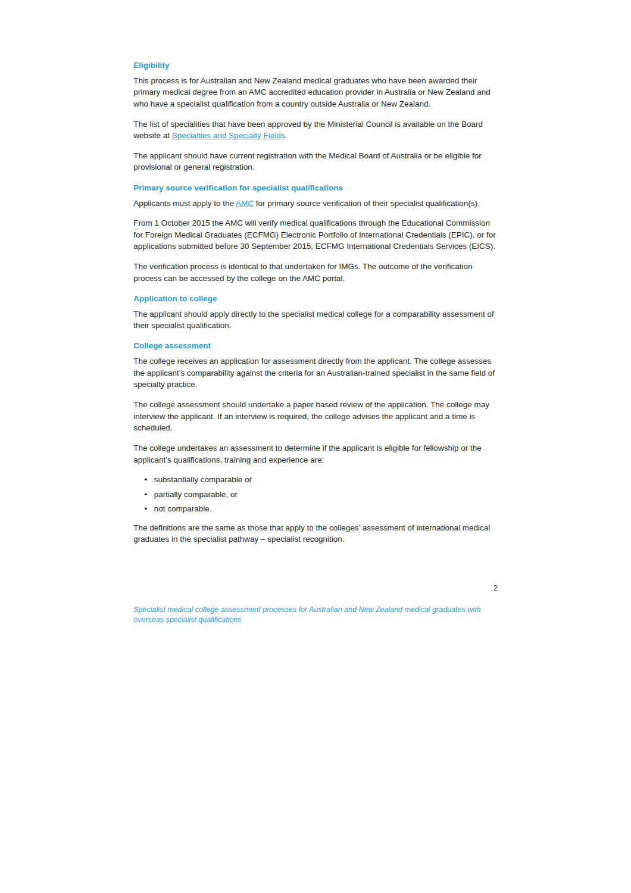Eligibility
This process is for Australian and New Zealand medical graduates who have been awarded their primary medical degree from an AMC accredited education provider in Australia or New Zealand and who have a specialist qualification from a country outside Australia or New Zealand.
The list of specialities that have been approved by the Ministerial Council is available on the Board website at Specialties and Specialty Fields.
The applicant should have current registration with the Medical Board of Australia or be eligible for provisional or general registration.
Primary source verification for specialist qualifications
Applicants must apply to the AMC for primary source verification of their specialist qualification(s).
From 1 October 2015 the AMC will verify medical qualifications through the Educational Commission for Foreign Medical Graduates (ECFMG) Electronic Portfolio of International Credentials (EPIC), or for applications submitted before 30 September 2015, ECFMG International Credentials Services (EICS).
The verification process is identical to that undertaken for IMGs. The outcome of the verification process can be accessed by the college on the AMC portal.
Application to college
The applicant should apply directly to the specialist medical college for a comparability assessment of their specialist qualification.
College assessment
The college receives an application for assessment directly from the applicant. The college assesses the applicant’s comparability against the criteria for an Australian-trained specialist in the same field of specialty practice.
The college assessment should undertake a paper based review of the application. The college may interview the applicant. If an interview is required, the college advises the applicant and a time is scheduled.
The college undertakes an assessment to determine if the applicant is eligible for fellowship or the applicant’s qualifications, training and experience are:
substantially comparable or
partially comparable, or
not comparable.
The definitions are the same as those that apply to the colleges’ assessment of international medical graduates in the specialist pathway – specialist recognition.
2
Specialist medical college assessment processes for Australian and New Zealand medical graduates with overseas specialist qualifications